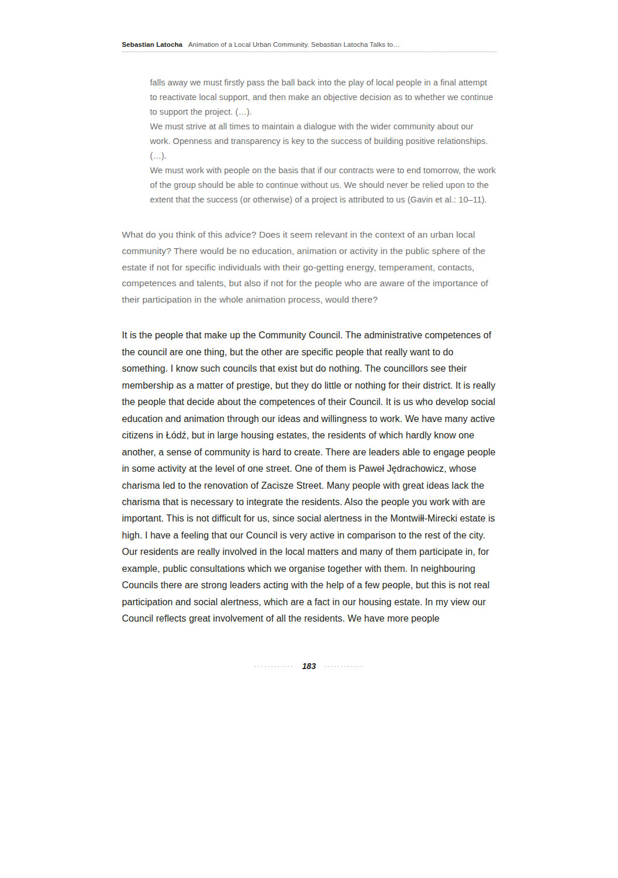Sebastian Latocha Animation of a Local Urban Community. Sebastian Latocha Talks to…
falls away we must firstly pass the ball back into the play of local people in a final attempt to reactivate local support, and then make an objective decision as to whether we continue to support the project. (…).
We must strive at all times to maintain a dialogue with the wider community about our work. Openness and transparency is key to the success of building positive relationships. (…).
We must work with people on the basis that if our contracts were to end tomorrow, the work of the group should be able to continue without us. We should never be relied upon to the extent that the success (or otherwise) of a project is attributed to us (Gavin et al.: 10–11).
What do you think of this advice? Does it seem relevant in the context of an urban local community? There would be no education, animation or activity in the public sphere of the estate if not for specific individuals with their go-getting energy, temperament, contacts, competences and talents, but also if not for the people who are aware of the importance of their participation in the whole animation process, would there?
It is the people that make up the Community Council. The administrative competences of the council are one thing, but the other are specific people that really want to do something. I know such councils that exist but do nothing. The councillors see their membership as a matter of prestige, but they do little or nothing for their district. It is really the people that decide about the competences of their Council. It is us who develop social education and animation through our ideas and willingness to work. We have many active citizens in Łódź, but in large housing estates, the residents of which hardly know one another, a sense of community is hard to create. There are leaders able to engage people in some activity at the level of one street. One of them is Paweł Jędrachowicz, whose charisma led to the renovation of Zacisze Street. Many people with great ideas lack the charisma that is necessary to integrate the residents. Also the people you work with are important. This is not difficult for us, since social alertness in the Montwiłł-Mirecki estate is high. I have a feeling that our Council is very active in comparison to the rest of the city. Our residents are really involved in the local matters and many of them participate in, for example, public consultations which we organise together with them. In neighbouring Councils there are strong leaders acting with the help of a few people, but this is not real participation and social alertness, which are a fact in our housing estate. In my view our Council reflects great involvement of all the residents. We have more people
············183············